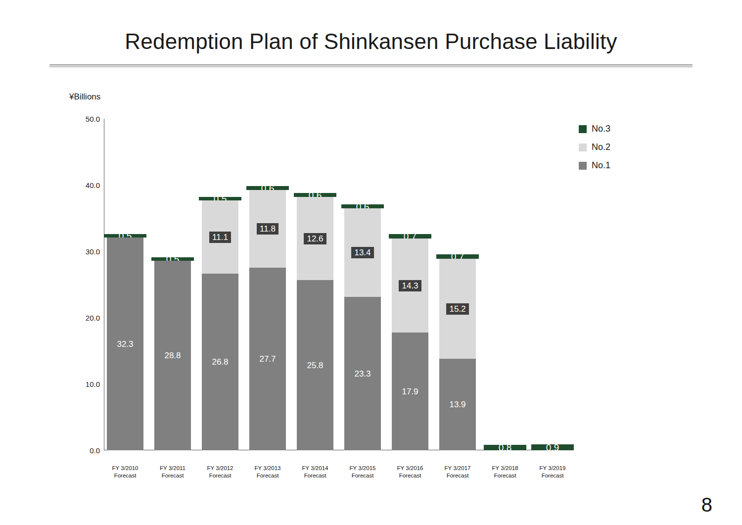Redemption Plan of Shinkansen Purchase Liability
¥Billions
50.0
40.0
30.0
20.0
10.0
0.0
0.5
32.3
0.5
28.8
0.5
11.1
26.8
0.6
11.8
27.7
0.6
12.6
25.8
0.6
13.4
23.3
0.7
14.3
17.9
0.7
15.2
13.9
0.8
0.9
FY 3/2010
Forecast
FY 3/2011
Forecast
FY 3/2012
Forecast
FY 3/2013
Forecast
FY 3/2014
Forecast
FY 3/2015
Forecast
FY 3/2016
Forecast
FY 3/2017
Forecast
FY 3/2018
Forecast
FY 3/2019
Forecast
No.3
No.2
No.1
8